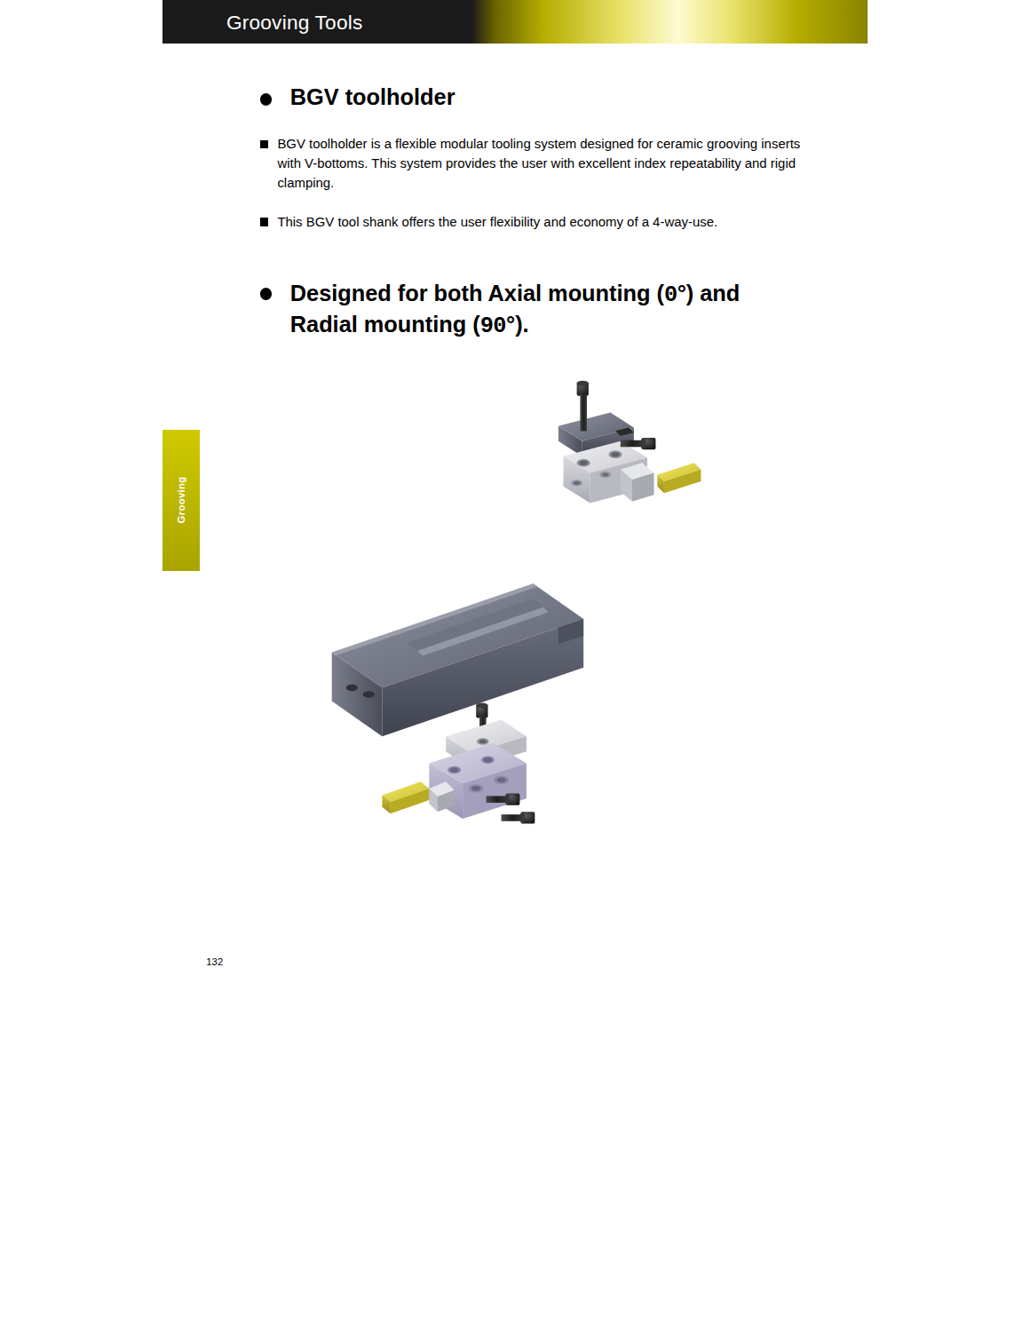Grooving
Grooving Tools
BGV toolholder
BGV toolholder is a flexible modular tooling system designed for ceramic grooving inserts with V-bottoms. This system provides the user with excellent index repeatability and rigid clamping.
This BGV tool shank offers the user flexibility and economy of a 4-way-use.
Designed for both Axial mounting (0°) and Radial mounting (90°).
132